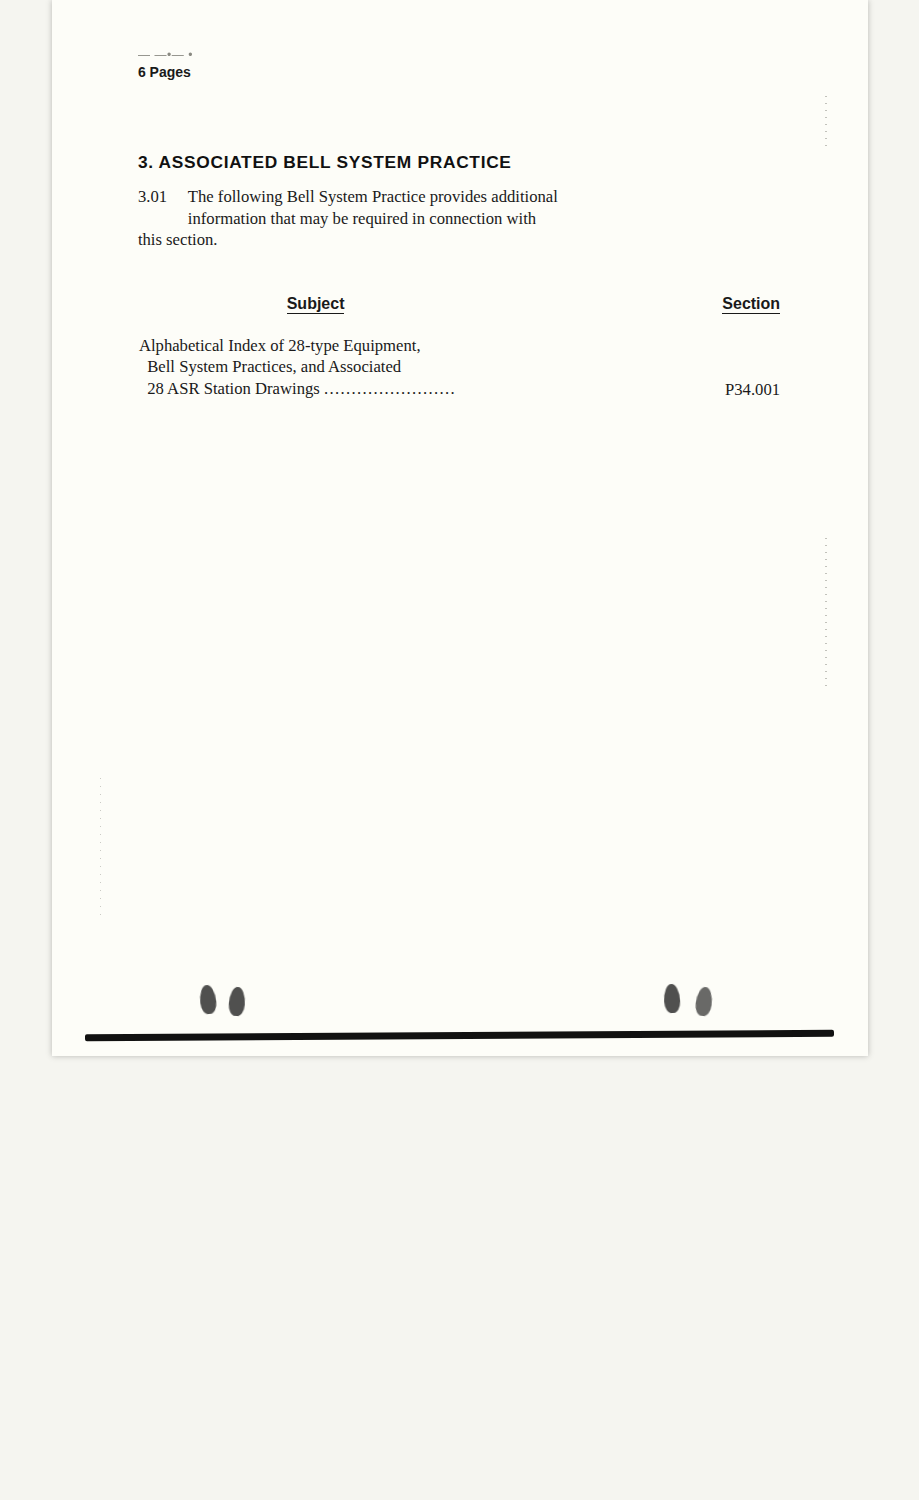— —•— •
6 Pages
3. ASSOCIATED BELL SYSTEM PRACTICE
3.01 The following Bell System Practice provides additional information that may be required in connection with this section.
| Subject | Section |
| --- | --- |
| Alphabetical Index of 28-type Equipment, Bell System Practices, and Associated 28 ASR Station Drawings ........................ | P34.001 |